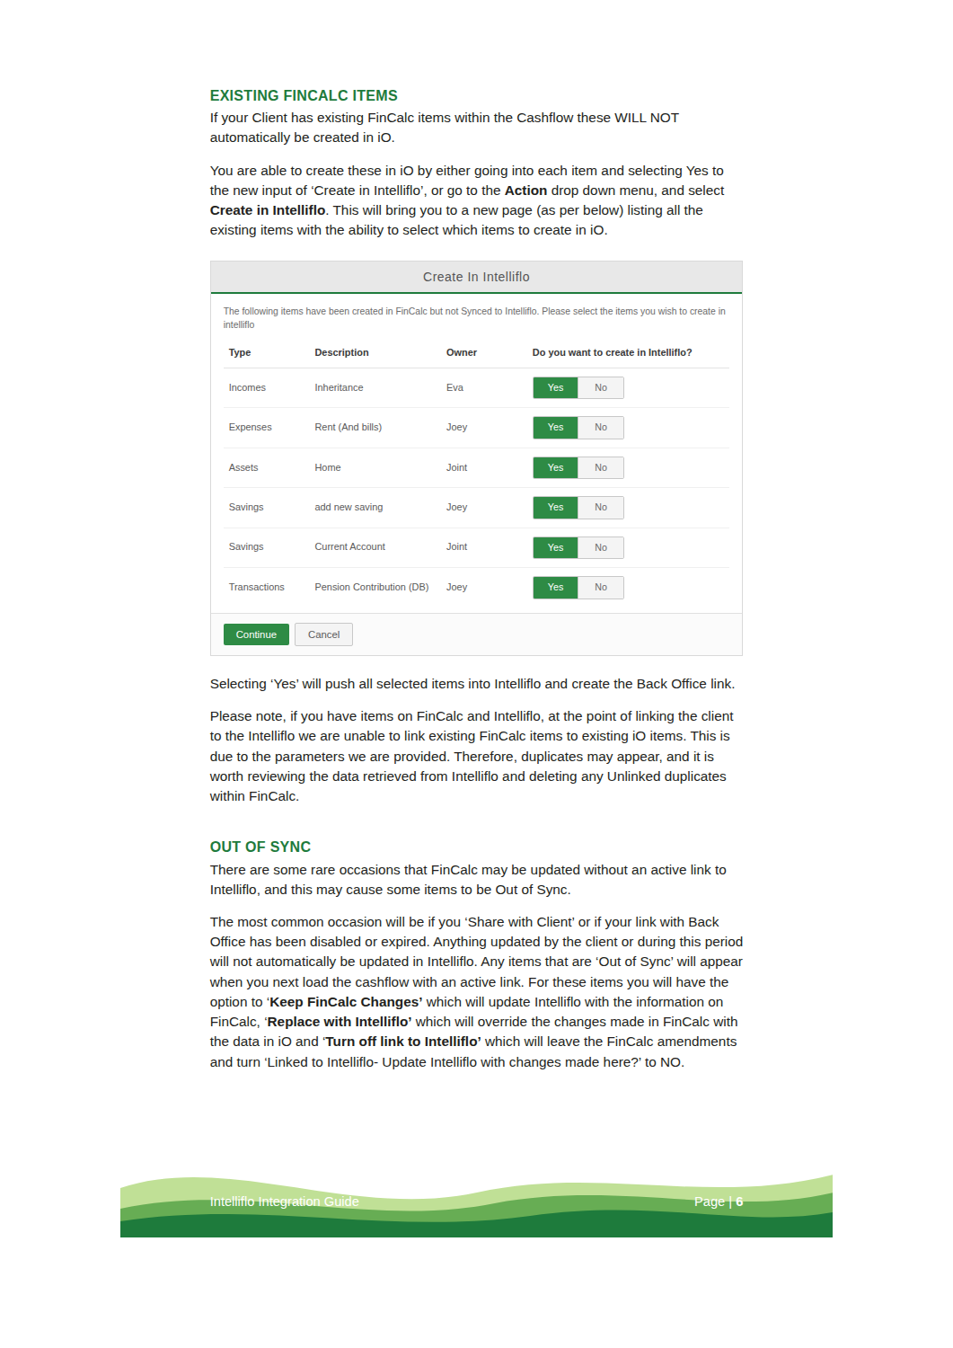EXISTING FINCALC ITEMS
If your Client has existing FinCalc items within the Cashflow these WILL NOT automatically be created in iO.
You are able to create these in iO by either going into each item and selecting Yes to the new input of ‘Create in Intelliflo’, or go to the Action drop down menu, and select Create in Intelliflo. This will bring you to a new page (as per below) listing all the existing items with the ability to select which items to create in iO.
Create In Intelliflo
The following items have been created in FinCalc but not Synced to Intelliflo. Please select the items you wish to create in intelliflo
| Type | Description | Owner | Do you want to create in Intelliflo? |
| --- | --- | --- | --- |
| Incomes | Inheritance | Eva | Yes No |
| Expenses | Rent (And bills) | Joey | Yes No |
| Assets | Home | Joint | Yes No |
| Savings | add new saving | Joey | Yes No |
| Savings | Current Account | Joint | Yes No |
| Transactions | Pension Contribution (DB) | Joey | Yes No |
Continue Cancel
Selecting ‘Yes’ will push all selected items into Intelliflo and create the Back Office link.
Please note, if you have items on FinCalc and Intelliflo, at the point of linking the client to the Intelliflo we are unable to link existing FinCalc items to existing iO items. This is due to the parameters we are provided. Therefore, duplicates may appear, and it is worth reviewing the data retrieved from Intelliflo and deleting any Unlinked duplicates within FinCalc.
OUT OF SYNC
There are some rare occasions that FinCalc may be updated without an active link to Intelliflo, and this may cause some items to be Out of Sync.
The most common occasion will be if you ‘Share with Client’ or if your link with Back Office has been disabled or expired. Anything updated by the client or during this period will not automatically be updated in Intelliflo. Any items that are ‘Out of Sync’ will appear when you next load the cashflow with an active link. For these items you will have the option to ‘Keep FinCalc Changes’ which will update Intelliflo with the information on FinCalc, ‘Replace with Intelliflo’ which will override the changes made in FinCalc with the data in iO and ‘Turn off link to Intelliflo’ which will leave the FinCalc amendments and turn ‘Linked to Intelliflo- Update Intelliflo with changes made here?’ to NO.
Intelliflo Integration Guide Page | 6